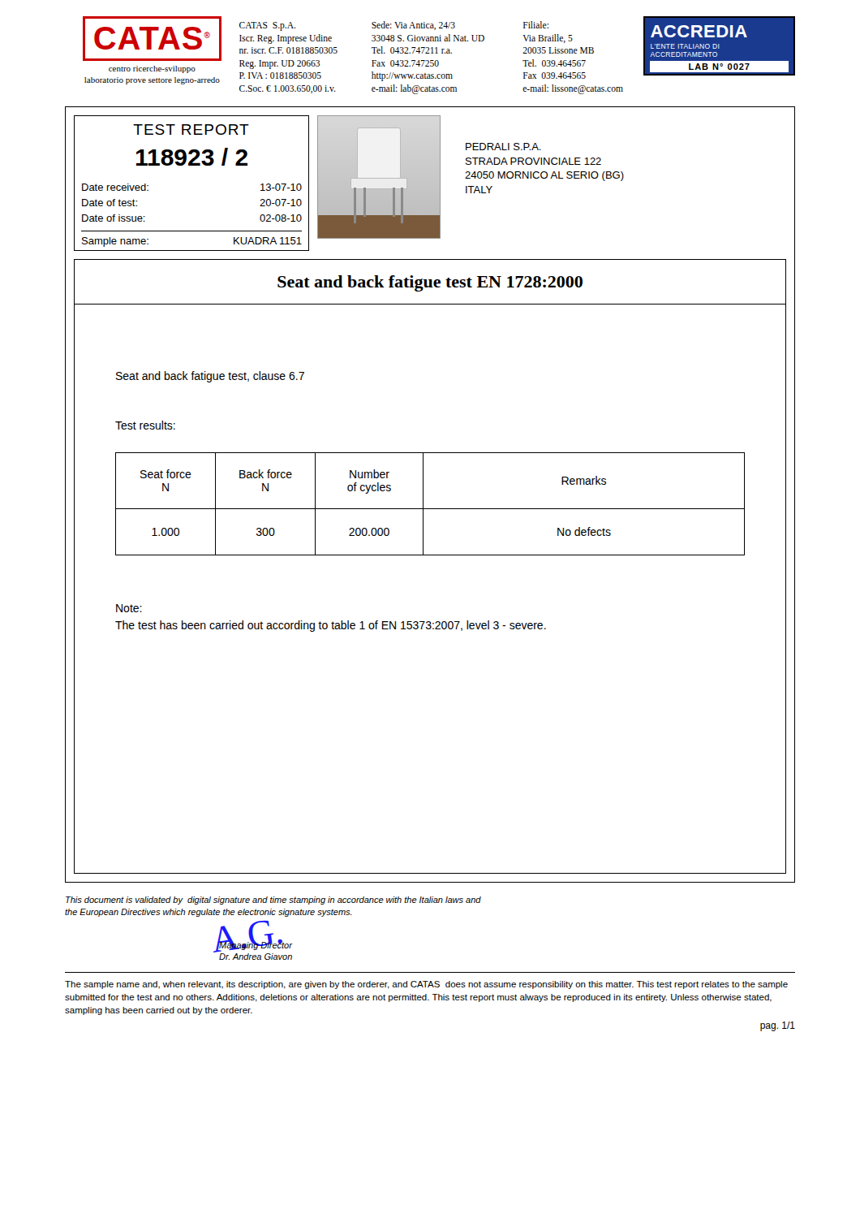CATAS®
centro ricerche-sviluppo
laboratorio prove settore legno-arredo
CATAS S.p.A.
Iscr. Reg. Imprese Udine
nr. iscr. C.F. 01818850305
Reg. Impr. UD 20663
P. IVA : 01818850305
C.Soc. € 1.003.650,00 i.v.
Sede: Via Antica, 24/3
33048 S. Giovanni al Nat. UD
Tel. 0432.747211 r.a.
Fax 0432.747250
http://www.catas.com
e-mail: lab@catas.com
Filiale:
Via Braille, 5
20035 Lissone MB
Tel. 039.464567
Fax 039.464565
e-mail: lissone@catas.com
ACCREDIA
L'ENTE ITALIANO DI ACCREDITAMENTO
LAB N° 0027
TEST REPORT
118923 / 2
| Date received: | 13-07-10 |
| Date of test: | 20-07-10 |
| Date of issue: | 02-08-10 |
Sample name: KUADRA 1151
PEDRALI S.P.A.
STRADA PROVINCIALE 122
24050 MORNICO AL SERIO (BG)
ITALY
Seat and back fatigue test EN 1728:2000
Seat and back fatigue test, clause 6.7
Test results:
| Seat force N | Back force N | Number of cycles | Remarks |
| --- | --- | --- | --- |
| 1.000 | 300 | 200.000 | No defects |
Note:
The test has been carried out according to table 1 of EN 15373:2007, level 3 - severe.
This document is validated by digital signature and time stamping in accordance with the Italian laws and the European Directives which regulate the electronic signature systems.
A.G.
Managing Director
Dr. Andrea Giavon
The sample name and, when relevant, its description, are given by the orderer, and CATAS does not assume responsibility on this matter. This test report relates to the sample submitted for the test and no others. Additions, deletions or alterations are not permitted. This test report must always be reproduced in its entirety. Unless otherwise stated, sampling has been carried out by the orderer.
pag. 1/1